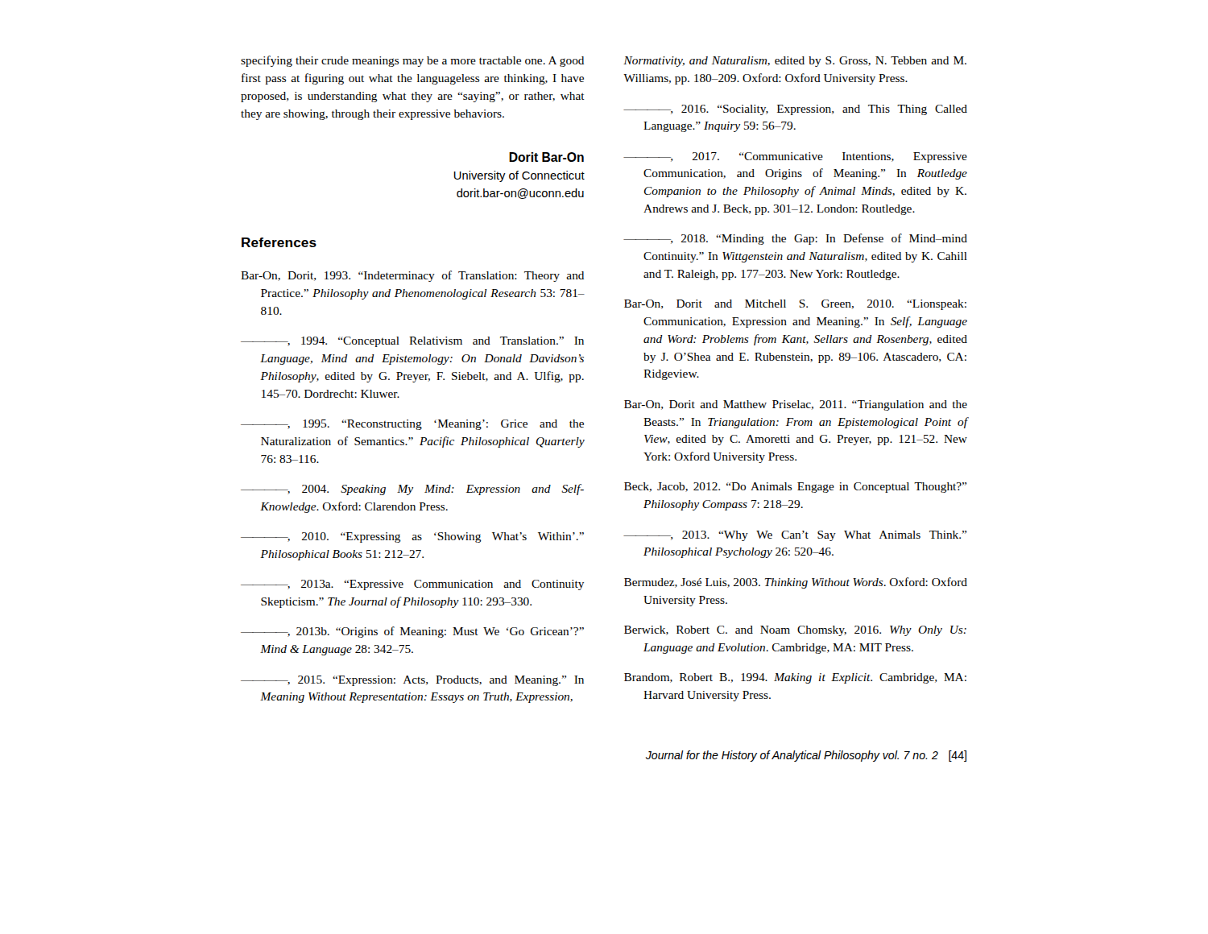specifying their crude meanings may be a more tractable one. A good first pass at figuring out what the languageless are thinking, I have proposed, is understanding what they are “saying”, or rather, what they are showing, through their expressive behaviors.
Dorit Bar-On
University of Connecticut
dorit.bar-on@uconn.edu
References
Bar-On, Dorit, 1993. “Indeterminacy of Translation: Theory and Practice.” Philosophy and Phenomenological Research 53: 781–810.
————, 1994. “Conceptual Relativism and Translation.” In Language, Mind and Epistemology: On Donald Davidson’s Philosophy, edited by G. Preyer, F. Siebelt, and A. Ulfig, pp. 145–70. Dordrecht: Kluwer.
————, 1995. “Reconstructing ‘Meaning’: Grice and the Naturalization of Semantics.” Pacific Philosophical Quarterly 76: 83–116.
————, 2004. Speaking My Mind: Expression and Self-Knowledge. Oxford: Clarendon Press.
————, 2010. “Expressing as ‘Showing What’s Within’.” Philosophical Books 51: 212–27.
————, 2013a. “Expressive Communication and Continuity Skepticism.” The Journal of Philosophy 110: 293–330.
————, 2013b. “Origins of Meaning: Must We ‘Go Gricean’?” Mind & Language 28: 342–75.
————, 2015. “Expression: Acts, Products, and Meaning.” In Meaning Without Representation: Essays on Truth, Expression,
Normativity, and Naturalism, edited by S. Gross, N. Tebben and M. Williams, pp. 180–209. Oxford: Oxford University Press.
————, 2016. “Sociality, Expression, and This Thing Called Language.” Inquiry 59: 56–79.
————, 2017. “Communicative Intentions, Expressive Communication, and Origins of Meaning.” In Routledge Companion to the Philosophy of Animal Minds, edited by K. Andrews and J. Beck, pp. 301–12. London: Routledge.
————, 2018. “Minding the Gap: In Defense of Mind–mind Continuity.” In Wittgenstein and Naturalism, edited by K. Cahill and T. Raleigh, pp. 177–203. New York: Routledge.
Bar-On, Dorit and Mitchell S. Green, 2010. “Lionspeak: Communication, Expression and Meaning.” In Self, Language and Word: Problems from Kant, Sellars and Rosenberg, edited by J. O’Shea and E. Rubenstein, pp. 89–106. Atascadero, CA: Ridgeview.
Bar-On, Dorit and Matthew Priselac, 2011. “Triangulation and the Beasts.” In Triangulation: From an Epistemological Point of View, edited by C. Amoretti and G. Preyer, pp. 121–52. New York: Oxford University Press.
Beck, Jacob, 2012. “Do Animals Engage in Conceptual Thought?” Philosophy Compass 7: 218–29.
————, 2013. “Why We Can’t Say What Animals Think.” Philosophical Psychology 26: 520–46.
Bermudez, José Luis, 2003. Thinking Without Words. Oxford: Oxford University Press.
Berwick, Robert C. and Noam Chomsky, 2016. Why Only Us: Language and Evolution. Cambridge, MA: MIT Press.
Brandom, Robert B., 1994. Making it Explicit. Cambridge, MA: Harvard University Press.
Journal for the History of Analytical Philosophy vol. 7 no. 2[44]